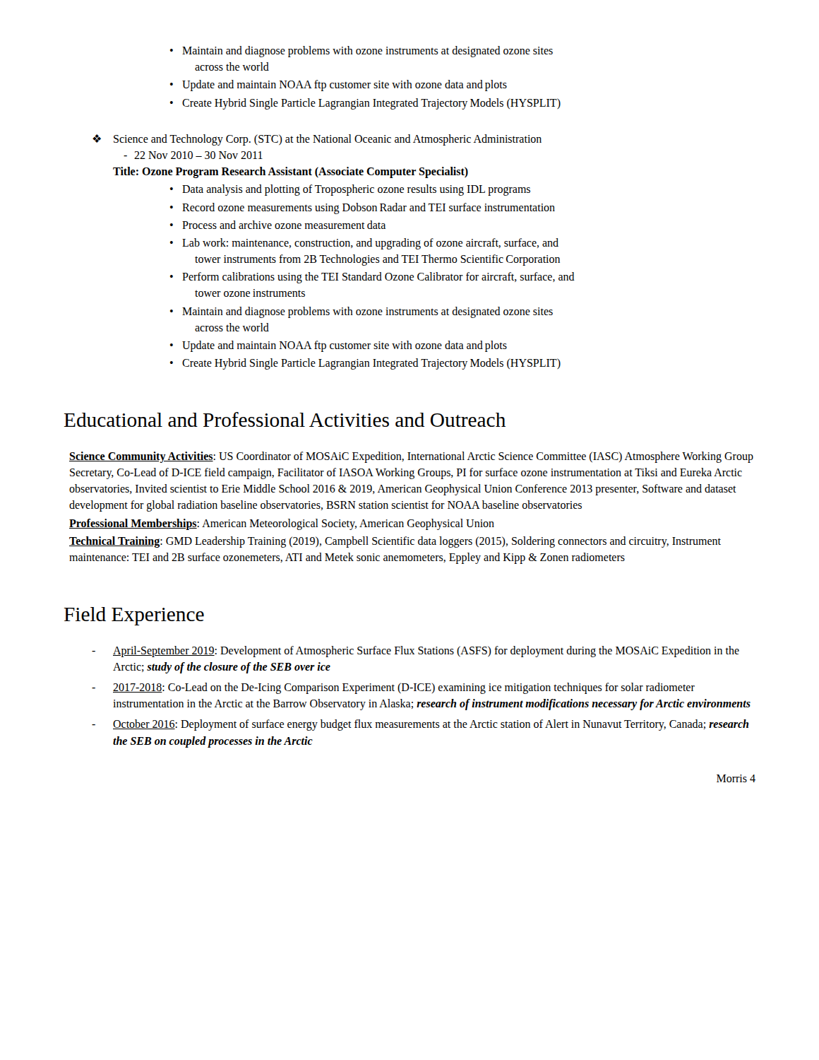Maintain and diagnose problems with ozone instruments at designated ozone sitesacross the world
Update and maintain NOAA ftp customer site with ozone data and plots
Create Hybrid Single Particle Lagrangian Integrated Trajectory Models (HYSPLIT)
Science and Technology Corp. (STC) at the National Oceanic and Atmospheric Administration
22 Nov 2010 – 30 Nov 2011
Title: Ozone Program Research Assistant (Associate Computer Specialist)
Data analysis and plotting of Tropospheric ozone results using IDL programs
Record ozone measurements using Dobson Radar and TEI surface instrumentation
Process and archive ozone measurement data
Lab work: maintenance, construction, and upgrading of ozone aircraft, surface, andtower instruments from 2B Technologies and TEI Thermo Scientific Corporation
Perform calibrations using the TEI Standard Ozone Calibrator for aircraft, surface, andtower ozone instruments
Maintain and diagnose problems with ozone instruments at designated ozone sitesacross the world
Update and maintain NOAA ftp customer site with ozone data and plots
Create Hybrid Single Particle Lagrangian Integrated Trajectory Models (HYSPLIT)
Educational and Professional Activities and Outreach
Science Community Activities: US Coordinator of MOSAiC Expedition, International Arctic Science Committee (IASC) Atmosphere Working Group Secretary, Co-Lead of D-ICE field campaign, Facilitator of IASOA Working Groups, PI for surface ozone instrumentation at Tiksi and Eureka Arctic observatories, Invited scientist to Erie Middle School 2016 & 2019, American Geophysical Union Conference 2013 presenter, Software and dataset development for global radiation baseline observatories, BSRN station scientist for NOAA baseline observatories
Professional Memberships: American Meteorological Society, American Geophysical Union
Technical Training: GMD Leadership Training (2019), Campbell Scientific data loggers (2015), Soldering connectors and circuitry, Instrument maintenance: TEI and 2B surface ozonemeters, ATI and Metek sonic anemometers, Eppley and Kipp & Zonen radiometers
Field Experience
April-September 2019: Development of Atmospheric Surface Flux Stations (ASFS) for deployment during the MOSAiC Expedition in the Arctic; study of the closure of the SEB over ice
2017-2018: Co-Lead on the De-Icing Comparison Experiment (D-ICE) examining ice mitigation techniques for solar radiometer instrumentation in the Arctic at the Barrow Observatory in Alaska; research of instrument modifications necessary for Arctic environments
October 2016: Deployment of surface energy budget flux measurements at the Arctic station of Alert in Nunavut Territory, Canada; research the SEB on coupled processes in the Arctic
Morris 4